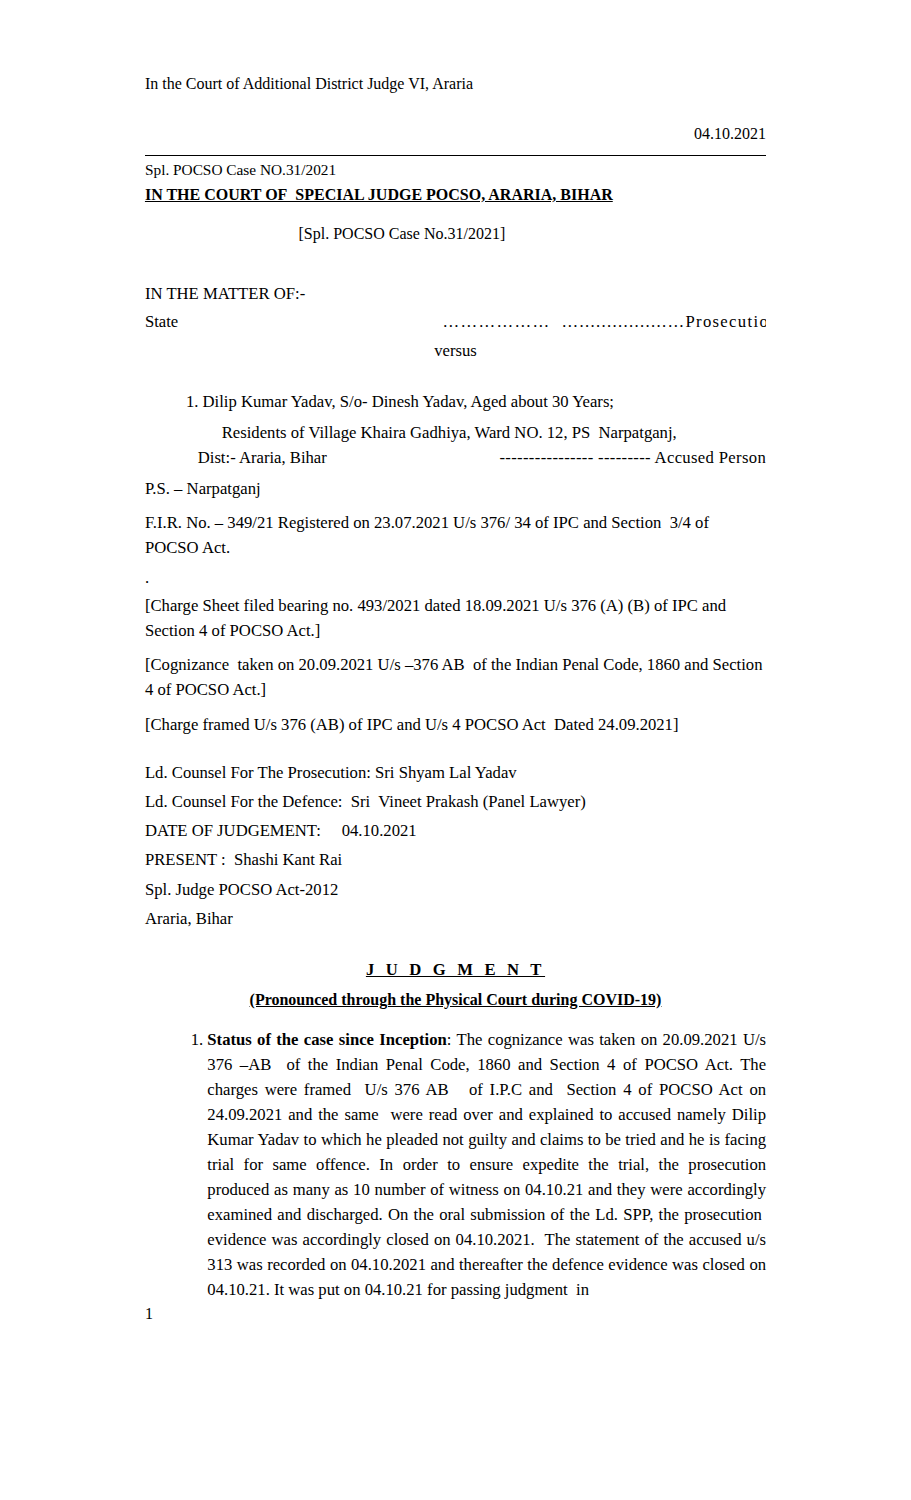In the Court of Additional District Judge VI, Araria
04.10.2021
Spl. POCSO Case NO.31/2021
IN THE COURT OF SPECIAL JUDGE POCSO, ARARIA, BIHAR
[Spl. POCSO Case No.31/2021]
IN THE MATTER OF:-
State
……………… …................…Prosecution
versus
Dilip Kumar Yadav, S/o- Dinesh Yadav, Aged about 30 Years;
Residents of Village Khaira Gadhiya, Ward NO. 12, PS Narpatganj,
Dist:- Araria, Bihar ---------------- --------- Accused Person
P.S. – Narpatganj
F.I.R. No. – 349/21 Registered on 23.07.2021 U/s 376/ 34 of IPC and Section 3/4 of POCSO Act.
.
[Charge Sheet filed bearing no. 493/2021 dated 18.09.2021 U/s 376 (A) (B) of IPC and Section 4 of POCSO Act.]
[Cognizance taken on 20.09.2021 U/s –376 AB of the Indian Penal Code, 1860 and Section 4 of POCSO Act.]
[Charge framed U/s 376 (AB) of IPC and U/s 4 POCSO Act Dated 24.09.2021]
Ld. Counsel For The Prosecution: Sri Shyam Lal Yadav
Ld. Counsel For the Defence: Sri Vineet Prakash (Panel Lawyer)
DATE OF JUDGEMENT: 04.10.2021
PRESENT : Shashi Kant Rai
Spl. Judge POCSO Act-2012
Araria, Bihar
J U D G M E N T
(Pronounced through the Physical Court during COVID-19)
Status of the case since Inception: The cognizance was taken on 20.09.2021 U/s 376 –AB of the Indian Penal Code, 1860 and Section 4 of POCSO Act. The charges were framed U/s 376 AB of I.P.C and Section 4 of POCSO Act on 24.09.2021 and the same were read over and explained to accused namely Dilip Kumar Yadav to which he pleaded not guilty and claims to be tried and he is facing trial for same offence. In order to ensure expedite the trial, the prosecution produced as many as 10 number of witness on 04.10.21 and they were accordingly examined and discharged. On the oral submission of the Ld. SPP, the prosecution evidence was accordingly closed on 04.10.2021. The statement of the accused u/s 313 was recorded on 04.10.2021 and thereafter the defence evidence was closed on 04.10.21. It was put on 04.10.21 for passing judgment in
1